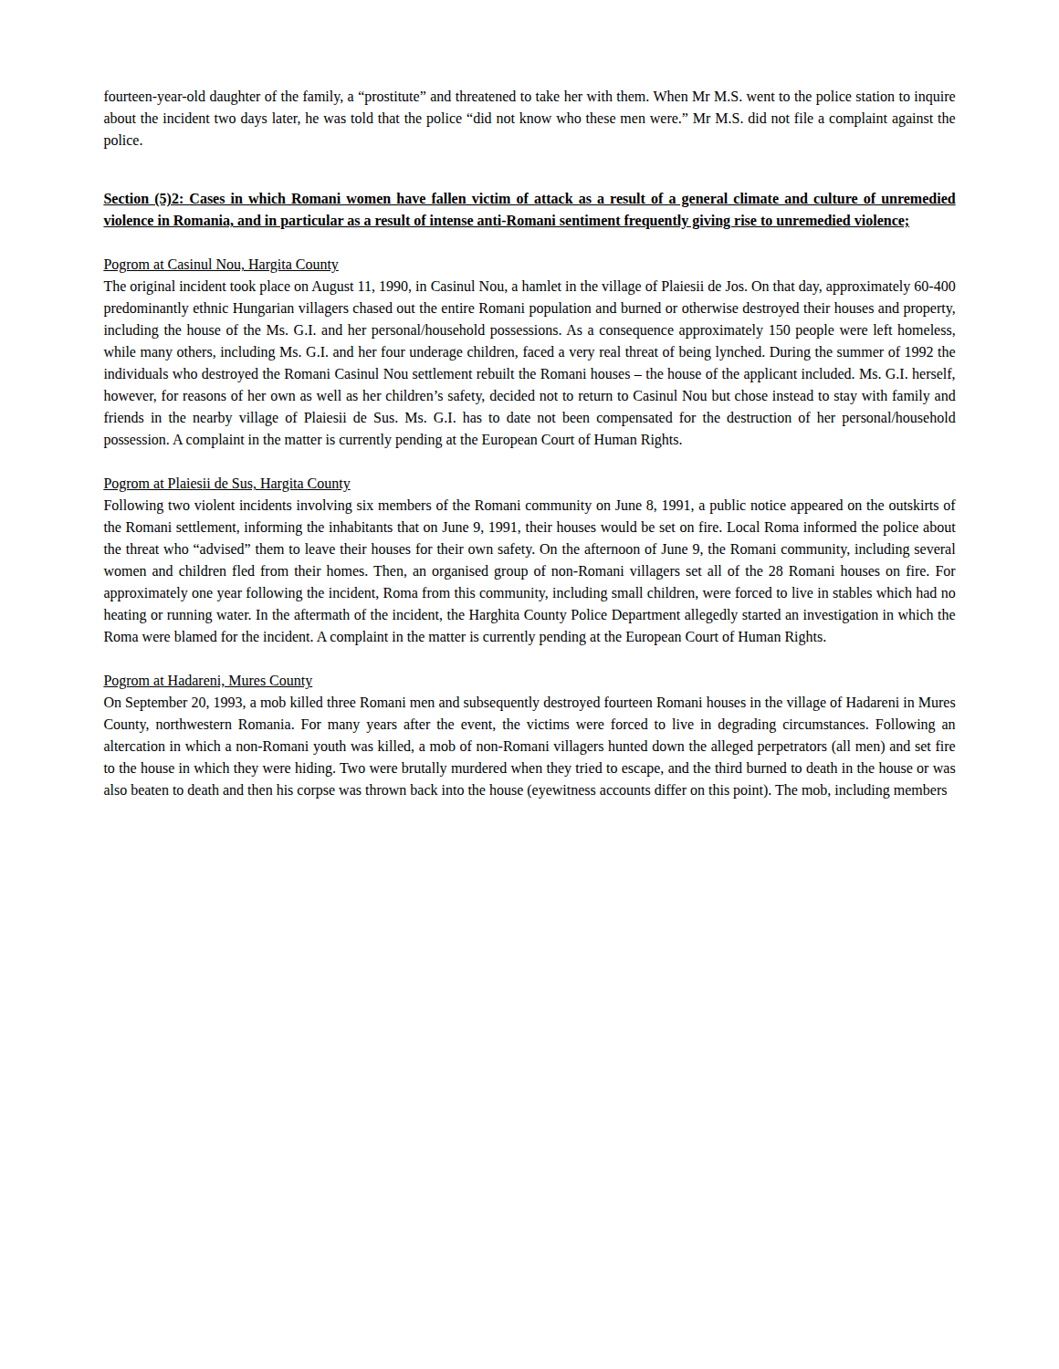fourteen-year-old daughter of the family, a “prostitute” and threatened to take her with them. When Mr M.S. went to the police station to inquire about the incident two days later, he was told that the police “did not know who these men were.” Mr M.S. did not file a complaint against the police.
Section (5)2: Cases in which Romani women have fallen victim of attack as a result of a general climate and culture of unremedied violence in Romania, and in particular as a result of intense anti-Romani sentiment frequently giving rise to unremedied violence;
Pogrom at Casinul Nou, Hargita County
The original incident took place on August 11, 1990, in Casinul Nou, a hamlet in the village of Plaiesii de Jos. On that day, approximately 60-400 predominantly ethnic Hungarian villagers chased out the entire Romani population and burned or otherwise destroyed their houses and property, including the house of the Ms. G.I. and her personal/household possessions. As a consequence approximately 150 people were left homeless, while many others, including Ms. G.I. and her four underage children, faced a very real threat of being lynched. During the summer of 1992 the individuals who destroyed the Romani Casinul Nou settlement rebuilt the Romani houses – the house of the applicant included. Ms. G.I. herself, however, for reasons of her own as well as her children’s safety, decided not to return to Casinul Nou but chose instead to stay with family and friends in the nearby village of Plaiesii de Sus. Ms. G.I. has to date not been compensated for the destruction of her personal/household possession. A complaint in the matter is currently pending at the European Court of Human Rights.
Pogrom at Plaiesii de Sus, Hargita County
Following two violent incidents involving six members of the Romani community on June 8, 1991, a public notice appeared on the outskirts of the Romani settlement, informing the inhabitants that on June 9, 1991, their houses would be set on fire. Local Roma informed the police about the threat who “advised” them to leave their houses for their own safety. On the afternoon of June 9, the Romani community, including several women and children fled from their homes. Then, an organised group of non-Romani villagers set all of the 28 Romani houses on fire. For approximately one year following the incident, Roma from this community, including small children, were forced to live in stables which had no heating or running water. In the aftermath of the incident, the Harghita County Police Department allegedly started an investigation in which the Roma were blamed for the incident. A complaint in the matter is currently pending at the European Court of Human Rights.
Pogrom at Hadareni, Mures County
On September 20, 1993, a mob killed three Romani men and subsequently destroyed fourteen Romani houses in the village of Hadareni in Mures County, northwestern Romania. For many years after the event, the victims were forced to live in degrading circumstances. Following an altercation in which a non-Romani youth was killed, a mob of non-Romani villagers hunted down the alleged perpetrators (all men) and set fire to the house in which they were hiding. Two were brutally murdered when they tried to escape, and the third burned to death in the house or was also beaten to death and then his corpse was thrown back into the house (eyewitness accounts differ on this point). The mob, including members